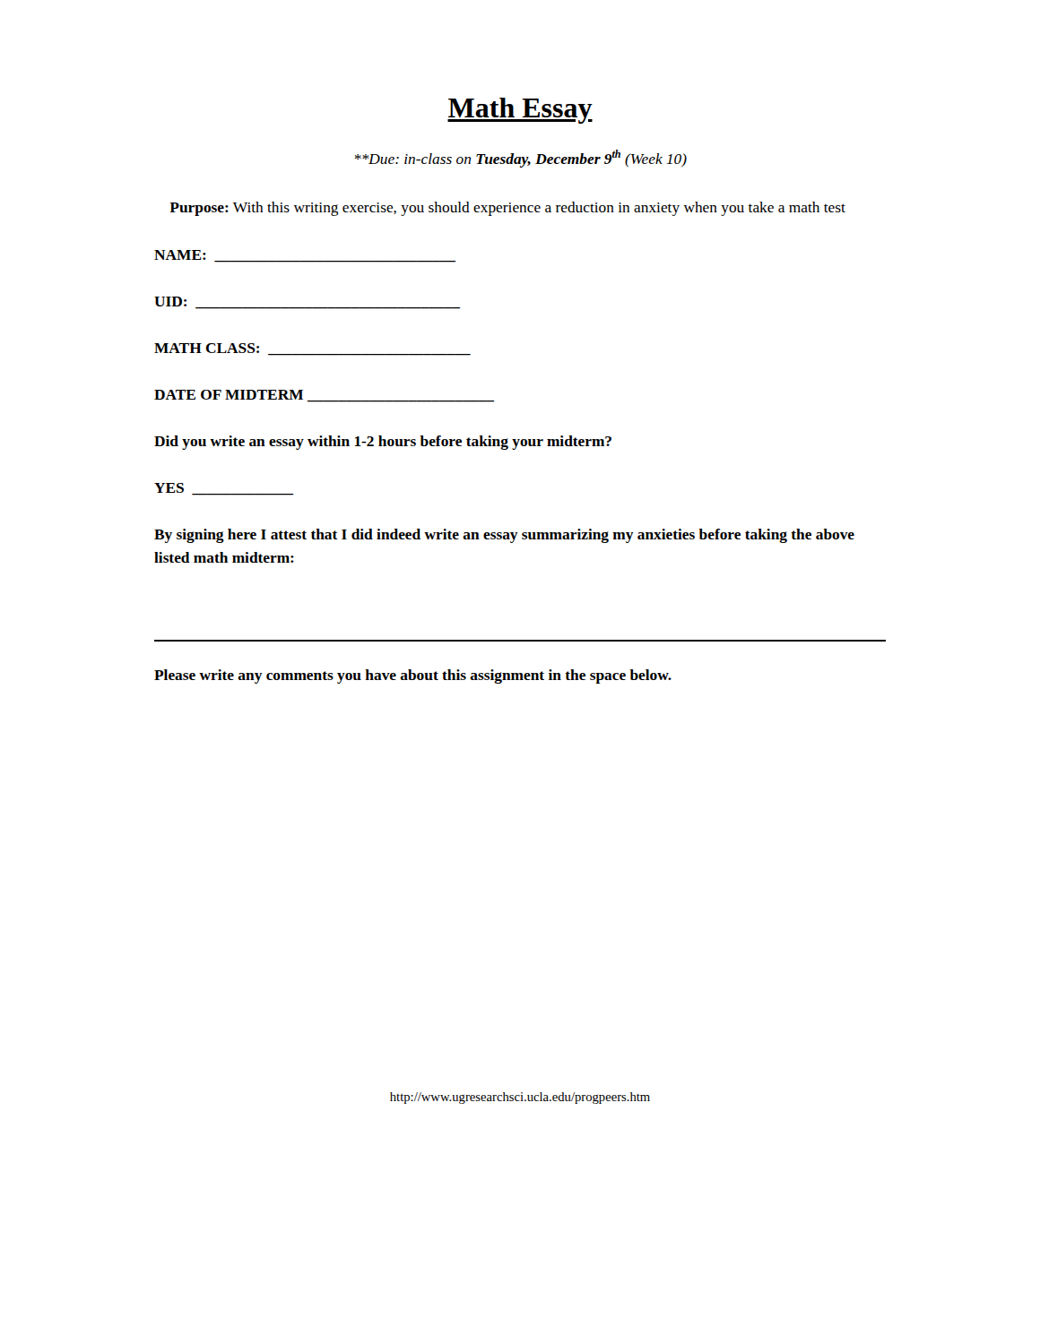Math Essay
**Due: in-class on Tuesday, December 9th (Week 10)
Purpose: With this writing exercise, you should experience a reduction in anxiety when you take a math test
NAME: _______________________________
UID: __________________________________
MATH CLASS: __________________________
DATE OF MIDTERM ________________________
Did you write an essay within 1-2 hours before taking your midterm?
YES _____________
By signing here I attest that I did indeed write an essay summarizing my anxieties before taking the above listed math midterm:
Please write any comments you have about this assignment in the space below.
http://www.ugresearchsci.ucla.edu/progpeers.htm